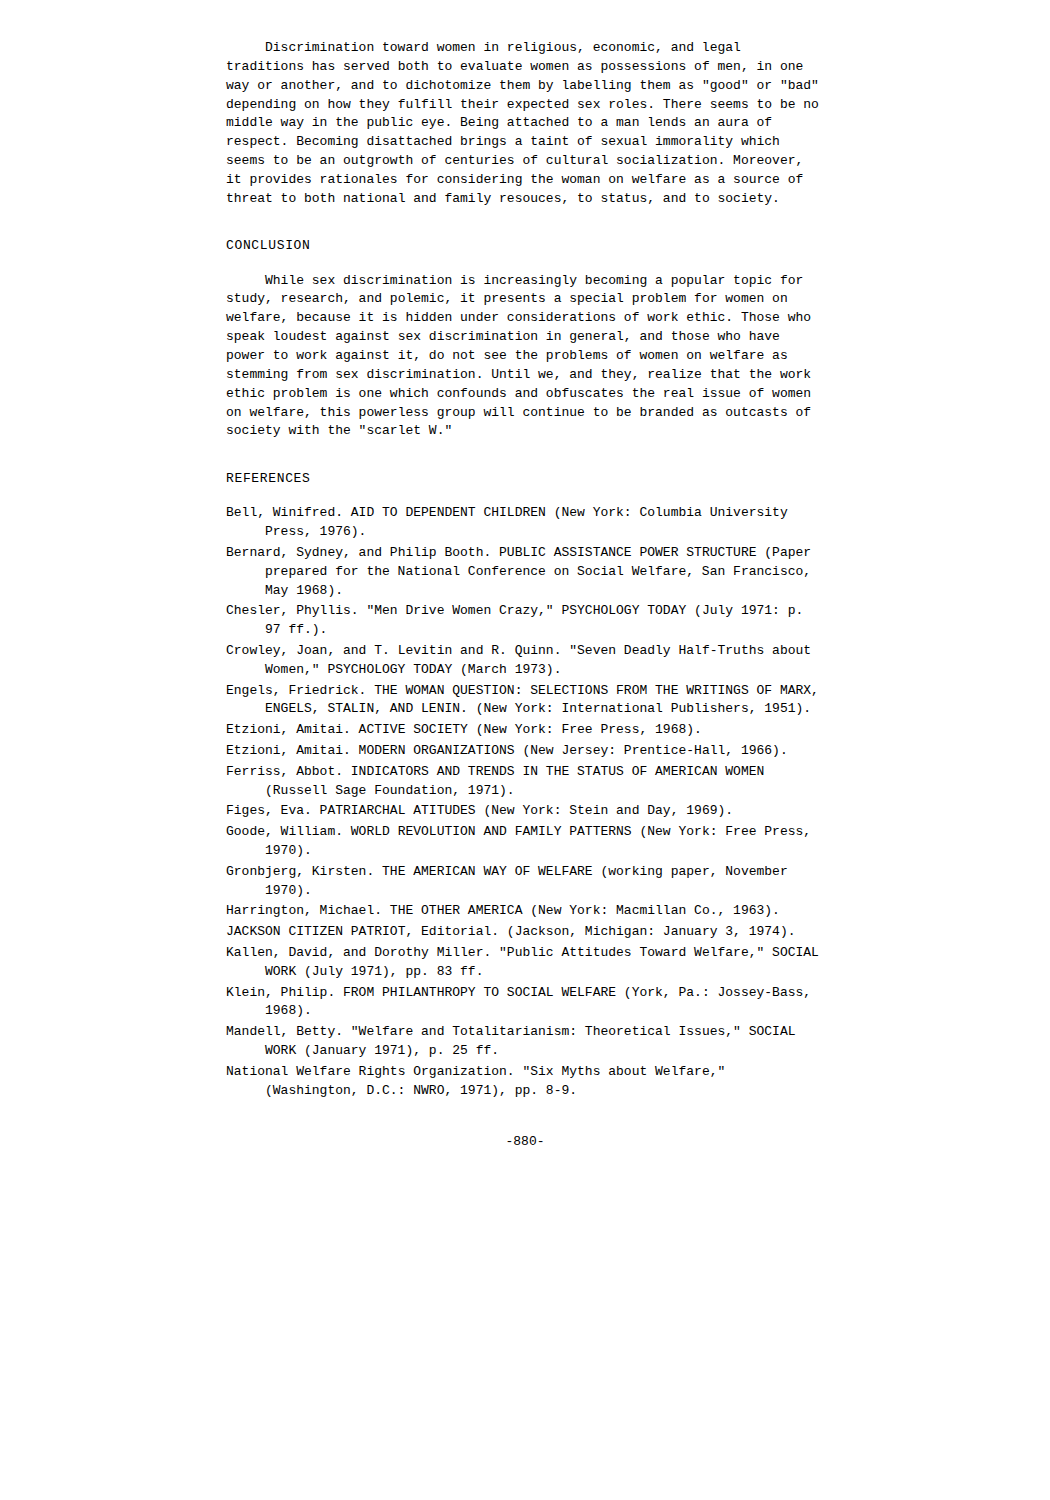Discrimination toward women in religious, economic, and legal traditions has served both to evaluate women as possessions of men, in one way or another, and to dichotomize them by labelling them as "good" or "bad" depending on how they fulfill their expected sex roles. There seems to be no middle way in the public eye. Being attached to a man lends an aura of respect. Becoming disattached brings a taint of sexual immorality which seems to be an outgrowth of centuries of cultural socialization. Moreover, it provides rationales for considering the woman on welfare as a source of threat to both national and family resouces, to status, and to society.
CONCLUSION
While sex discrimination is increasingly becoming a popular topic for study, research, and polemic, it presents a special problem for women on welfare, because it is hidden under considerations of work ethic. Those who speak loudest against sex discrimination in general, and those who have power to work against it, do not see the problems of women on welfare as stemming from sex discrimination. Until we, and they, realize that the work ethic problem is one which confounds and obfuscates the real issue of women on welfare, this powerless group will continue to be branded as outcasts of society with the "scarlet W."
REFERENCES
Bell, Winifred. AID TO DEPENDENT CHILDREN (New York: Columbia University Press, 1976).
Bernard, Sydney, and Philip Booth. PUBLIC ASSISTANCE POWER STRUCTURE (Paper prepared for the National Conference on Social Welfare, San Francisco, May 1968).
Chesler, Phyllis. "Men Drive Women Crazy," PSYCHOLOGY TODAY (July 1971: p. 97 ff.).
Crowley, Joan, and T. Levitin and R. Quinn. "Seven Deadly Half-Truths about Women," PSYCHOLOGY TODAY (March 1973).
Engels, Friedrick. THE WOMAN QUESTION: SELECTIONS FROM THE WRITINGS OF MARX, ENGELS, STALIN, AND LENIN. (New York: International Publishers, 1951).
Etzioni, Amitai. ACTIVE SOCIETY (New York: Free Press, 1968).
Etzioni, Amitai. MODERN ORGANIZATIONS (New Jersey: Prentice-Hall, 1966).
Ferriss, Abbot. INDICATORS AND TRENDS IN THE STATUS OF AMERICAN WOMEN (Russell Sage Foundation, 1971).
Figes, Eva. PATRIARCHAL ATITUDES (New York: Stein and Day, 1969).
Goode, William. WORLD REVOLUTION AND FAMILY PATTERNS (New York: Free Press, 1970).
Gronbjerg, Kirsten. THE AMERICAN WAY OF WELFARE (working paper, November 1970).
Harrington, Michael. THE OTHER AMERICA (New York: Macmillan Co., 1963).
JACKSON CITIZEN PATRIOT, Editorial. (Jackson, Michigan: January 3, 1974).
Kallen, David, and Dorothy Miller. "Public Attitudes Toward Welfare," SOCIAL WORK (July 1971), pp. 83 ff.
Klein, Philip. FROM PHILANTHROPY TO SOCIAL WELFARE (York, Pa.: Jossey-Bass, 1968).
Mandell, Betty. "Welfare and Totalitarianism: Theoretical Issues," SOCIAL WORK (January 1971), p. 25 ff.
National Welfare Rights Organization. "Six Myths about Welfare," (Washington, D.C.: NWRO, 1971), pp. 8-9.
-880-